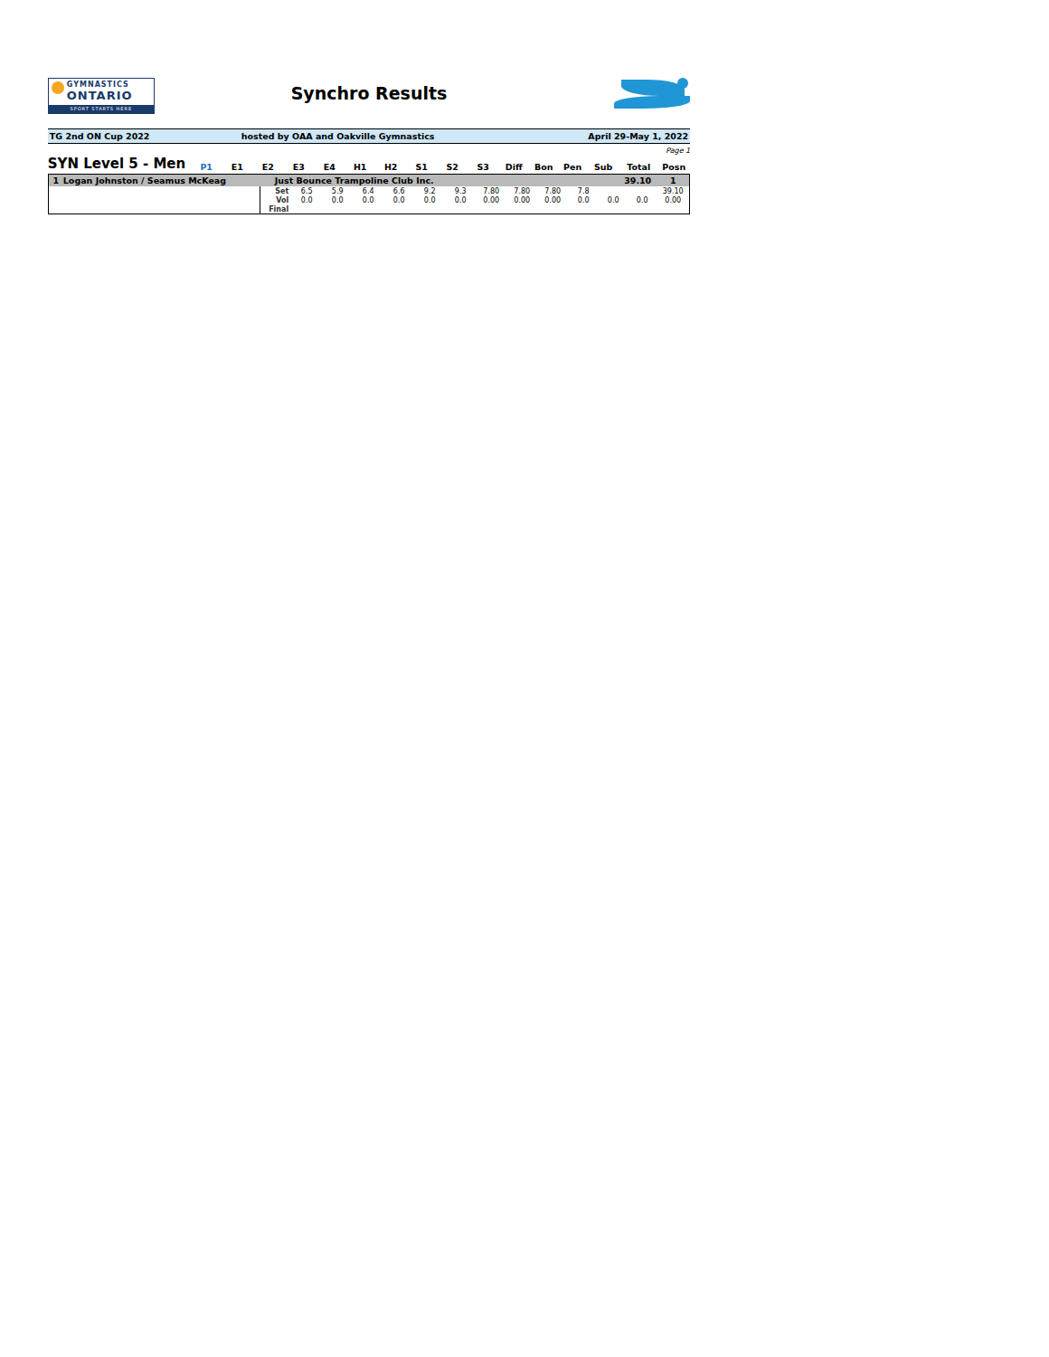GYMNASTICS
ONTARIO
SPORT STARTS HERE
Synchro Results
TG 2nd ON Cup 2022
hosted by OAA and Oakville Gymnastics
April 29-May 1, 2022
Page 1
SYN Level 5 - Men
P1 E1 E2 E3 E4 H1 H2 S1 S2 S3 Diff Bon Pen Sub Total Posn
1
Logan Johnston / Seamus McKeag
Just Bounce Trampoline Club Inc.
39.10
1
Set 6.5 5.9 6.4 6.6 9.2 9.3 7.80 7.80 7.80 7.8 39.10
Vol 0.0 0.0 0.0 0.0 0.0 0.0 0.00 0.00 0.00 0.0 0.0 0.0 0.00
Final